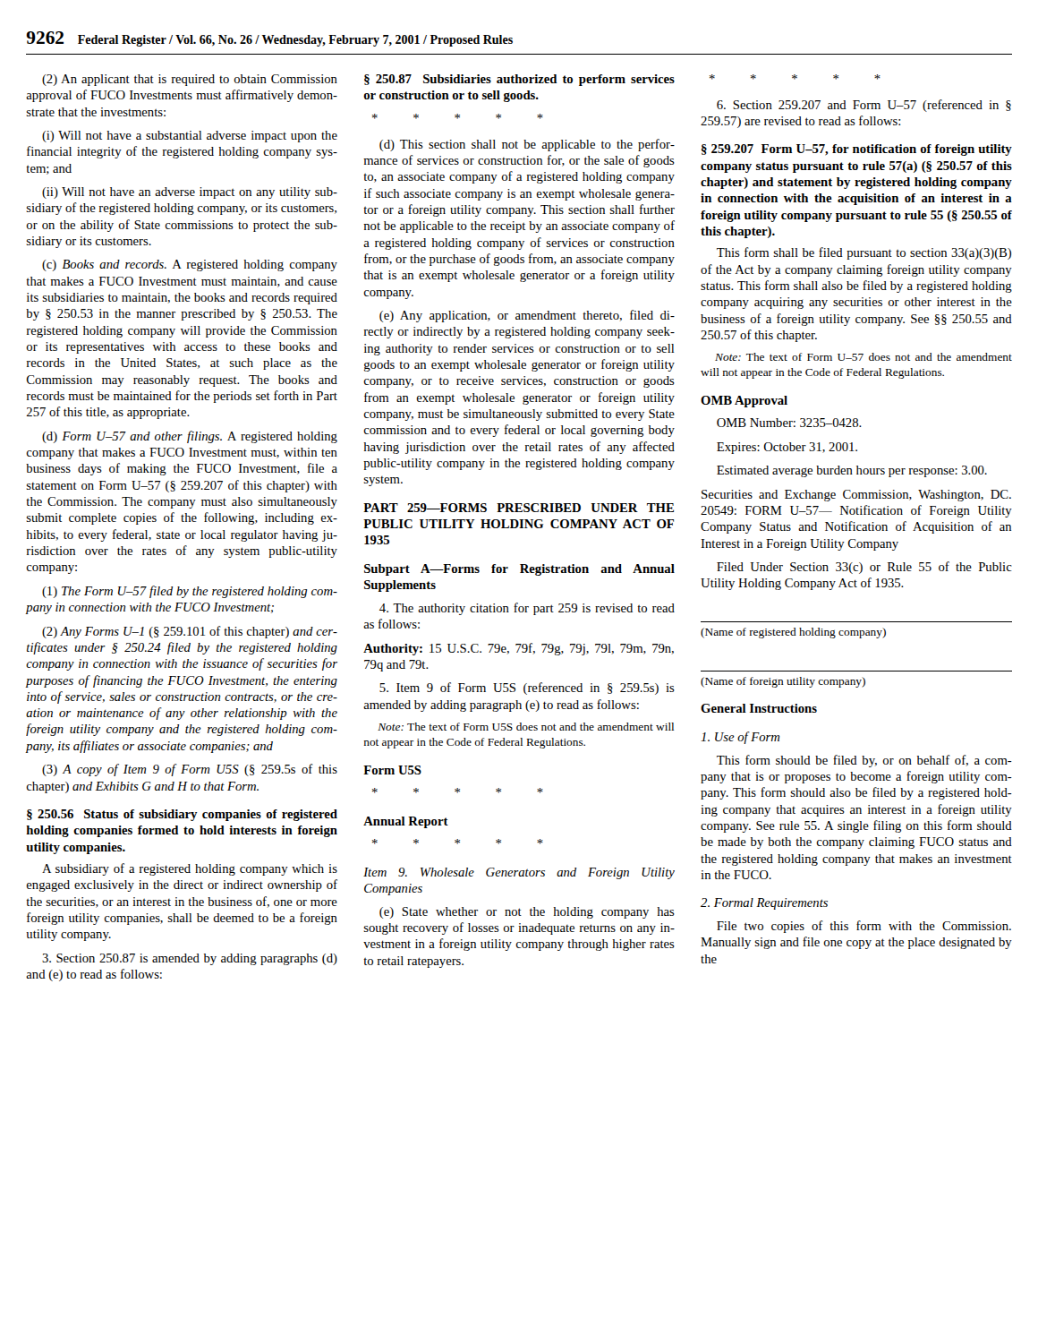9262 Federal Register / Vol. 66, No. 26 / Wednesday, February 7, 2001 / Proposed Rules
(2) An applicant that is required to obtain Commission approval of FUCO Investments must affirmatively demonstrate that the investments:
(i) Will not have a substantial adverse impact upon the financial integrity of the registered holding company system; and
(ii) Will not have an adverse impact on any utility subsidiary of the registered holding company, or its customers, or on the ability of State commissions to protect the subsidiary or its customers.
(c) Books and records. A registered holding company that makes a FUCO Investment must maintain, and cause its subsidiaries to maintain, the books and records required by § 250.53 in the manner prescribed by § 250.53. The registered holding company will provide the Commission or its representatives with access to these books and records in the United States, at such place as the Commission may reasonably request. The books and records must be maintained for the periods set forth in Part 257 of this title, as appropriate.
(d) Form U–57 and other filings. A registered holding company that makes a FUCO Investment must, within ten business days of making the FUCO Investment, file a statement on Form U–57 (§ 259.207 of this chapter) with the Commission. The company must also simultaneously submit complete copies of the following, including exhibits, to every federal, state or local regulator having jurisdiction over the rates of any system public-utility company:
(1) The Form U–57 filed by the registered holding company in connection with the FUCO Investment;
(2) Any Forms U–1 (§ 259.101 of this chapter) and certificates under § 250.24 filed by the registered holding company in connection with the issuance of securities for purposes of financing the FUCO Investment, the entering into of service, sales or construction contracts, or the creation or maintenance of any other relationship with the foreign utility company and the registered holding company, its affiliates or associate companies; and
(3) A copy of Item 9 of Form U5S (§ 259.5s of this chapter) and Exhibits G and H to that Form.
§ 250.56 Status of subsidiary companies of registered holding companies formed to hold interests in foreign utility companies.
A subsidiary of a registered holding company which is engaged exclusively in the direct or indirect ownership of the securities, or an interest in the business of, one or more foreign utility companies, shall be deemed to be a foreign utility company.
3. Section 250.87 is amended by adding paragraphs (d) and (e) to read as follows:
§ 250.87 Subsidiaries authorized to perform services or construction or to sell goods.
* * * * *
(d) This section shall not be applicable to the performance of services or construction for, or the sale of goods to, an associate company of a registered holding company if such associate company is an exempt wholesale generator or a foreign utility company. This section shall further not be applicable to the receipt by an associate company of a registered holding company of services or construction from, or the purchase of goods from, an associate company that is an exempt wholesale generator or a foreign utility company.
(e) Any application, or amendment thereto, filed directly or indirectly by a registered holding company seeking authority to render services or construction or to sell goods to an exempt wholesale generator or foreign utility company, or to receive services, construction or goods from an exempt wholesale generator or foreign utility company, must be simultaneously submitted to every State commission and to every federal or local governing body having jurisdiction over the retail rates of any affected public-utility company in the registered holding company system.
PART 259—FORMS PRESCRIBED UNDER THE PUBLIC UTILITY HOLDING COMPANY ACT OF 1935
Subpart A—Forms for Registration and Annual Supplements
4. The authority citation for part 259 is revised to read as follows:
Authority: 15 U.S.C. 79e, 79f, 79g, 79j, 79l, 79m, 79n, 79q and 79t.
5. Item 9 of Form U5S (referenced in § 259.5s) is amended by adding paragraph (e) to read as follows:
Note: The text of Form U5S does not and the amendment will not appear in the Code of Federal Regulations.
Form U5S
* * * * *
Annual Report
* * * * *
Item 9. Wholesale Generators and Foreign Utility Companies
(e) State whether or not the holding company has sought recovery of losses or inadequate returns on any investment in a foreign utility company through higher rates to retail ratepayers.
* * * * *
6. Section 259.207 and Form U–57 (referenced in § 259.57) are revised to read as follows:
§ 259.207 Form U–57, for notification of foreign utility company status pursuant to rule 57(a) (§ 250.57 of this chapter) and statement by registered holding company in connection with the acquisition of an interest in a foreign utility company pursuant to rule 55 (§ 250.55 of this chapter).
This form shall be filed pursuant to section 33(a)(3)(B) of the Act by a company claiming foreign utility company status. This form shall also be filed by a registered holding company acquiring any securities or other interest in the business of a foreign utility company. See §§ 250.55 and 250.57 of this chapter.
Note: The text of Form U–57 does not and the amendment will not appear in the Code of Federal Regulations.
OMB Approval
OMB Number: 3235–0428.
Expires: October 31, 2001.
Estimated average burden hours per response: 3.00.
Securities and Exchange Commission, Washington, DC. 20549: FORM U–57— Notification of Foreign Utility Company Status and Notification of Acquisition of an Interest in a Foreign Utility Company
Filed Under Section 33(c) or Rule 55 of the Public Utility Holding Company Act of 1935.
(Name of registered holding company)
(Name of foreign utility company)
General Instructions
1. Use of Form
This form should be filed by, or on behalf of, a company that is or proposes to become a foreign utility company. This form should also be filed by a registered holding company that acquires an interest in a foreign utility company. See rule 55. A single filing on this form should be made by both the company claiming FUCO status and the registered holding company that makes an investment in the FUCO.
2. Formal Requirements
File two copies of this form with the Commission. Manually sign and file one copy at the place designated by the